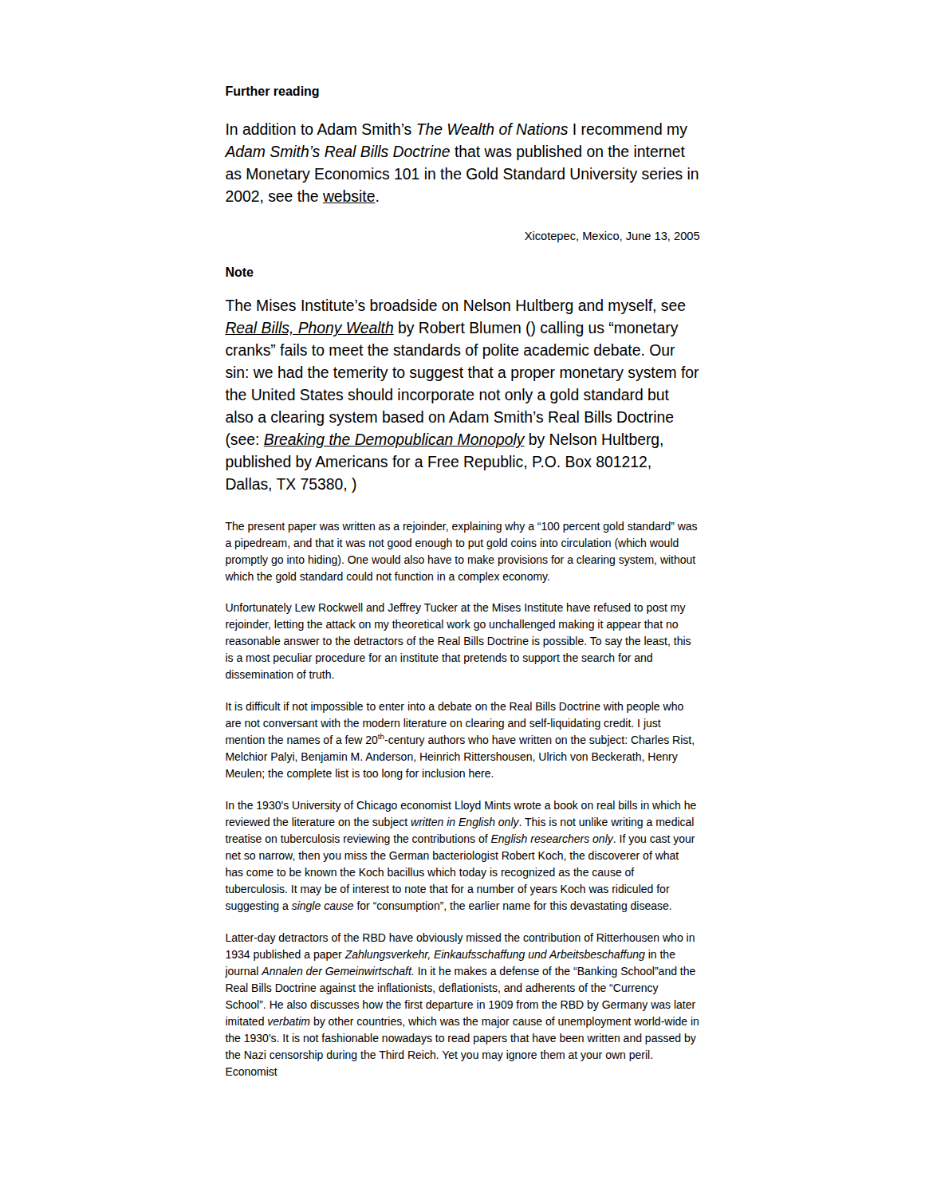Further reading
In addition to Adam Smith’s The Wealth of Nations I recommend my Adam Smith’s Real Bills Doctrine that was published on the internet as Monetary Economics 101 in the Gold Standard University series in 2002, see the website.
Xicotepec, Mexico, June 13, 2005
Note
The Mises Institute’s broadside on Nelson Hultberg and myself, see Real Bills, Phony Wealth by Robert Blumen () calling us “monetary cranks” fails to meet the standards of polite academic debate. Our sin: we had the temerity to suggest that a proper monetary system for the United States should incorporate not only a gold standard but also a clearing system based on Adam Smith’s Real Bills Doctrine (see: Breaking the Demopublican Monopoly by Nelson Hultberg, published by Americans for a Free Republic, P.O. Box 801212, Dallas, TX 75380, )
The present paper was written as a rejoinder, explaining why a “100 percent gold standard” was a pipedream, and that it was not good enough to put gold coins into circulation (which would promptly go into hiding). One would also have to make provisions for a clearing system, without which the gold standard could not function in a complex economy.
Unfortunately Lew Rockwell and Jeffrey Tucker at the Mises Institute have refused to post my rejoinder, letting the attack on my theoretical work go unchallenged making it appear that no reasonable answer to the detractors of the Real Bills Doctrine is possible. To say the least, this is a most peculiar procedure for an institute that pretends to support the search for and dissemination of truth.
It is difficult if not impossible to enter into a debate on the Real Bills Doctrine with people who are not conversant with the modern literature on clearing and self-liquidating credit. I just mention the names of a few 20th-century authors who have written on the subject: Charles Rist, Melchior Palyi, Benjamin M. Anderson, Heinrich Rittershousen, Ulrich von Beckerath, Henry Meulen; the complete list is too long for inclusion here.
In the 1930's University of Chicago economist Lloyd Mints wrote a book on real bills in which he reviewed the literature on the subject written in English only. This is not unlike writing a medical treatise on tuberculosis reviewing the contributions of English researchers only. If you cast your net so narrow, then you miss the German bacteriologist Robert Koch, the discoverer of what has come to be known the Koch bacillus which today is recognized as the cause of tuberculosis. It may be of interest to note that for a number of years Koch was ridiculed for suggesting a single cause for “consumption”, the earlier name for this devastating disease.
Latter-day detractors of the RBD have obviously missed the contribution of Ritterhousen who in 1934 published a paper Zahlungsverkehr, Einkaufsschaffung und Arbeitsbeschaffung in the journal Annalen der Gemeinwirtschaft. In it he makes a defense of the “Banking School”and the Real Bills Doctrine against the inflationists, deflationists, and adherents of the “Currency School”. He also discusses how the first departure in 1909 from the RBD by Germany was later imitated verbatim by other countries, which was the major cause of unemployment world-wide in the 1930's. It is not fashionable nowadays to read papers that have been written and passed by the Nazi censorship during the Third Reich. Yet you may ignore them at your own peril. Economist